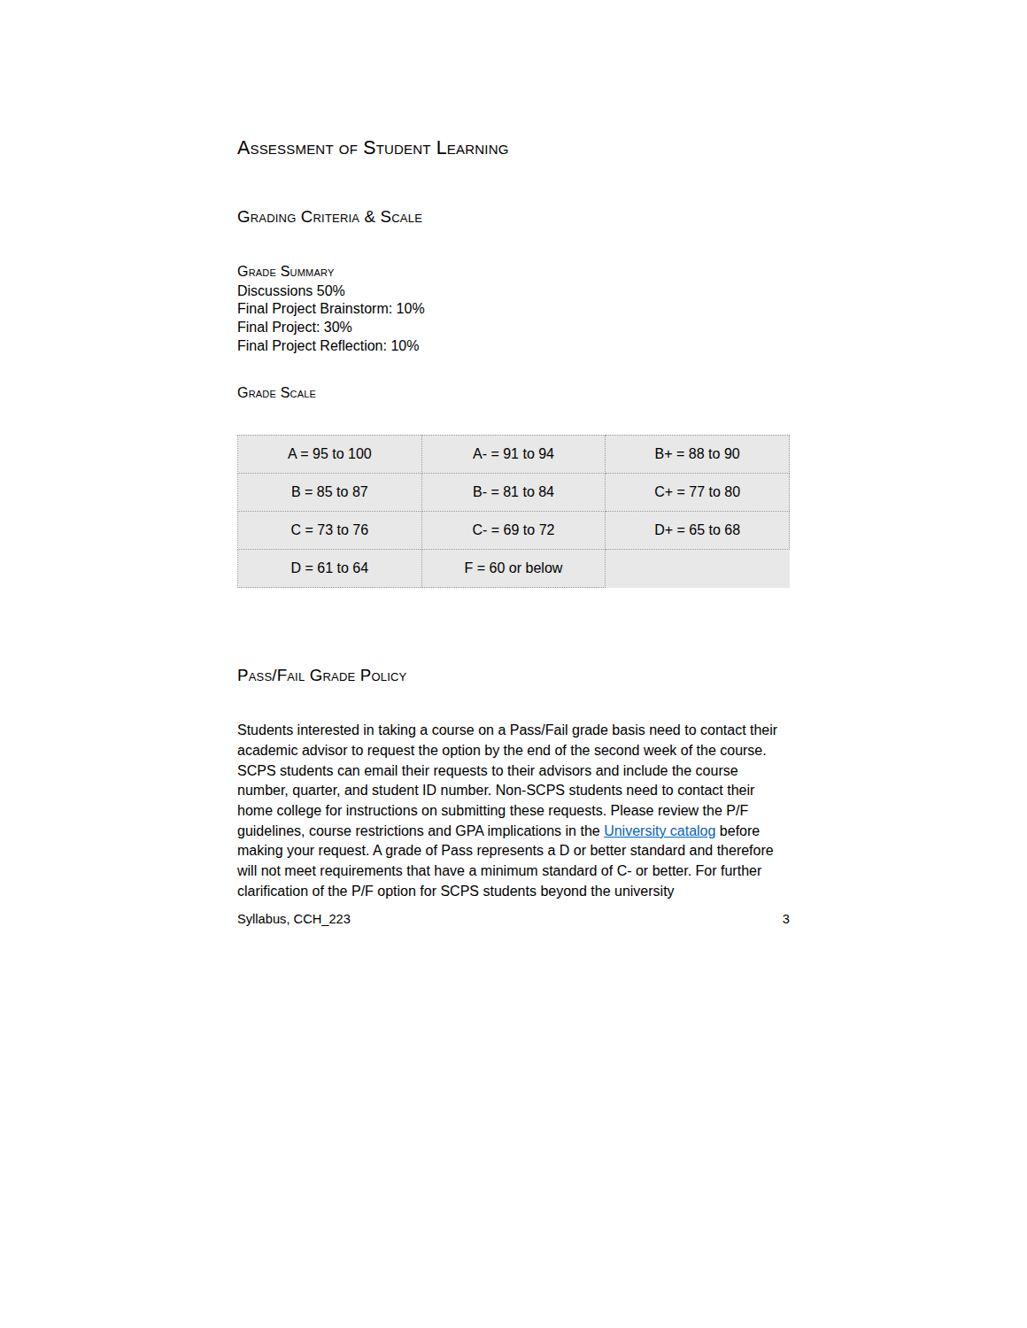Assessment of Student Learning
Grading Criteria & Scale
Grade Summary
Discussions 50%
Final Project Brainstorm: 10%
Final Project: 30%
Final Project Reflection: 10%
Grade Scale
| A = 95 to 100 | A- = 91 to 94 | B+ = 88 to 90 |
| B = 85 to 87 | B- = 81 to 84 | C+ = 77 to 80 |
| C = 73 to 76 | C- = 69 to 72 | D+ = 65 to 68 |
| D = 61 to 64 | F = 60 or below | |
Pass/Fail Grade Policy
Students interested in taking a course on a Pass/Fail grade basis need to contact their academic advisor to request the option by the end of the second week of the course. SCPS students can email their requests to their advisors and include the course number, quarter, and student ID number. Non-SCPS students need to contact their home college for instructions on submitting these requests. Please review the P/F guidelines, course restrictions and GPA implications in the University catalog before making your request. A grade of Pass represents a D or better standard and therefore will not meet requirements that have a minimum standard of C- or better. For further clarification of the P/F option for SCPS students beyond the university
Syllabus, CCH_223 3